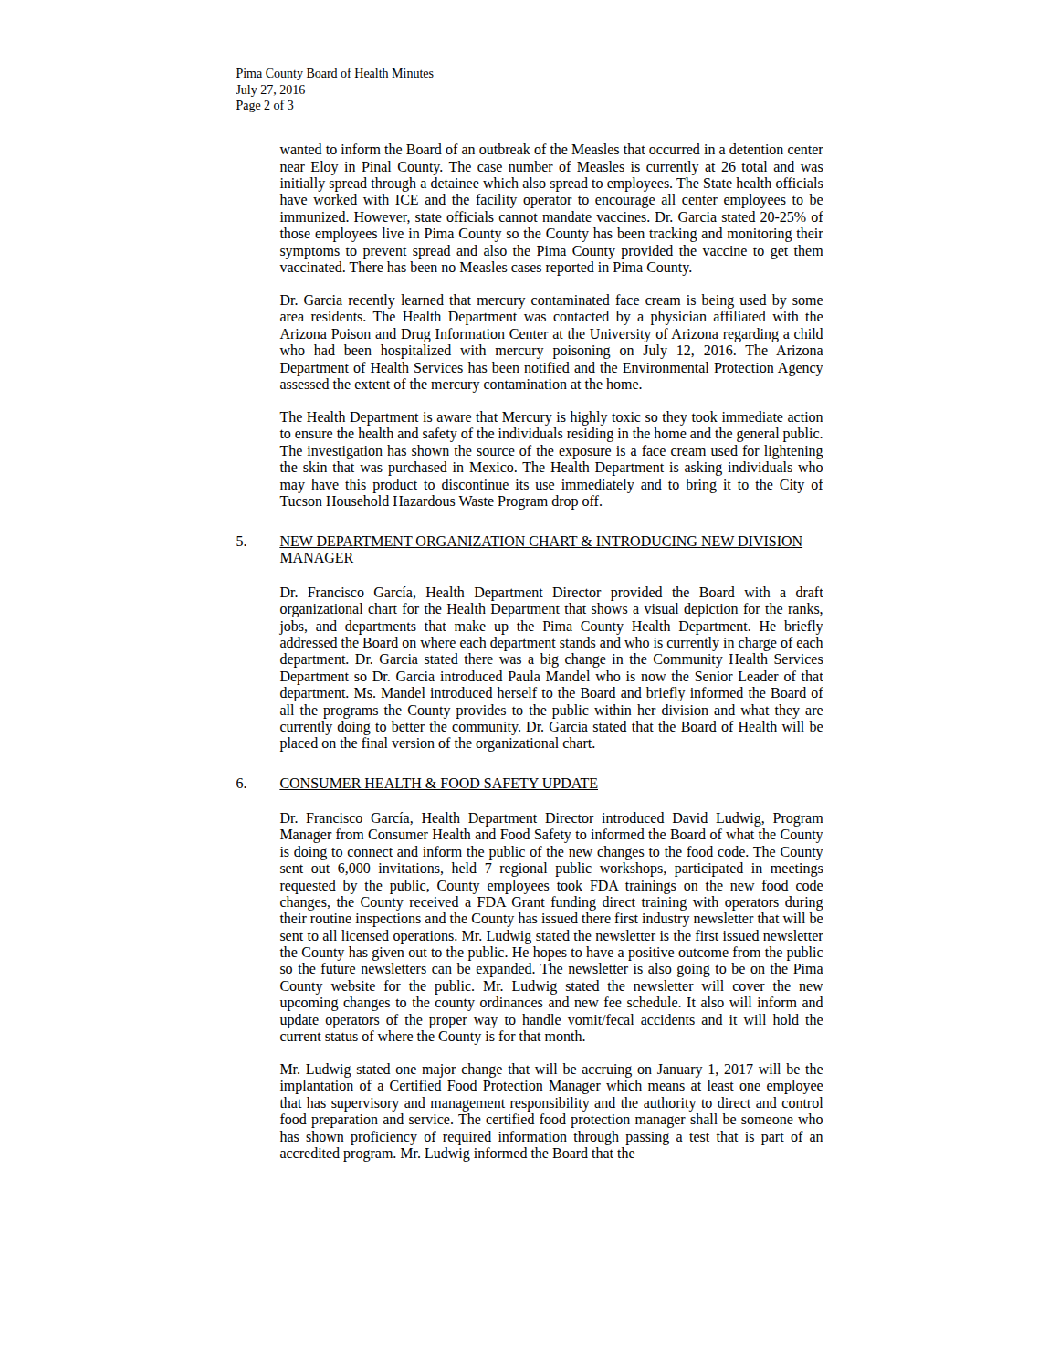Pima County Board of Health Minutes
July 27, 2016
Page 2 of 3
wanted to inform the Board of an outbreak of the Measles that occurred in a detention center near Eloy in Pinal County. The case number of Measles is currently at 26 total and was initially spread through a detainee which also spread to employees. The State health officials have worked with ICE and the facility operator to encourage all center employees to be immunized. However, state officials cannot mandate vaccines. Dr. Garcia stated 20-25% of those employees live in Pima County so the County has been tracking and monitoring their symptoms to prevent spread and also the Pima County provided the vaccine to get them vaccinated. There has been no Measles cases reported in Pima County.
Dr. Garcia recently learned that mercury contaminated face cream is being used by some area residents. The Health Department was contacted by a physician affiliated with the Arizona Poison and Drug Information Center at the University of Arizona regarding a child who had been hospitalized with mercury poisoning on July 12, 2016. The Arizona Department of Health Services has been notified and the Environmental Protection Agency assessed the extent of the mercury contamination at the home.
The Health Department is aware that Mercury is highly toxic so they took immediate action to ensure the health and safety of the individuals residing in the home and the general public. The investigation has shown the source of the exposure is a face cream used for lightening the skin that was purchased in Mexico. The Health Department is asking individuals who may have this product to discontinue its use immediately and to bring it to the City of Tucson Household Hazardous Waste Program drop off.
5.
NEW DEPARTMENT ORGANIZATION CHART & INTRODUCING NEW DIVISION MANAGER
Dr. Francisco García, Health Department Director provided the Board with a draft organizational chart for the Health Department that shows a visual depiction for the ranks, jobs, and departments that make up the Pima County Health Department. He briefly addressed the Board on where each department stands and who is currently in charge of each department. Dr. Garcia stated there was a big change in the Community Health Services Department so Dr. Garcia introduced Paula Mandel who is now the Senior Leader of that department. Ms. Mandel introduced herself to the Board and briefly informed the Board of all the programs the County provides to the public within her division and what they are currently doing to better the community. Dr. Garcia stated that the Board of Health will be placed on the final version of the organizational chart.
6.
CONSUMER HEALTH & FOOD SAFETY UPDATE
Dr. Francisco García, Health Department Director introduced David Ludwig, Program Manager from Consumer Health and Food Safety to informed the Board of what the County is doing to connect and inform the public of the new changes to the food code. The County sent out 6,000 invitations, held 7 regional public workshops, participated in meetings requested by the public, County employees took FDA trainings on the new food code changes, the County received a FDA Grant funding direct training with operators during their routine inspections and the County has issued there first industry newsletter that will be sent to all licensed operations. Mr. Ludwig stated the newsletter is the first issued newsletter the County has given out to the public. He hopes to have a positive outcome from the public so the future newsletters can be expanded. The newsletter is also going to be on the Pima County website for the public. Mr. Ludwig stated the newsletter will cover the new upcoming changes to the county ordinances and new fee schedule. It also will inform and update operators of the proper way to handle vomit/fecal accidents and it will hold the current status of where the County is for that month.
Mr. Ludwig stated one major change that will be accruing on January 1, 2017 will be the implantation of a Certified Food Protection Manager which means at least one employee that has supervisory and management responsibility and the authority to direct and control food preparation and service. The certified food protection manager shall be someone who has shown proficiency of required information through passing a test that is part of an accredited program. Mr. Ludwig informed the Board that the